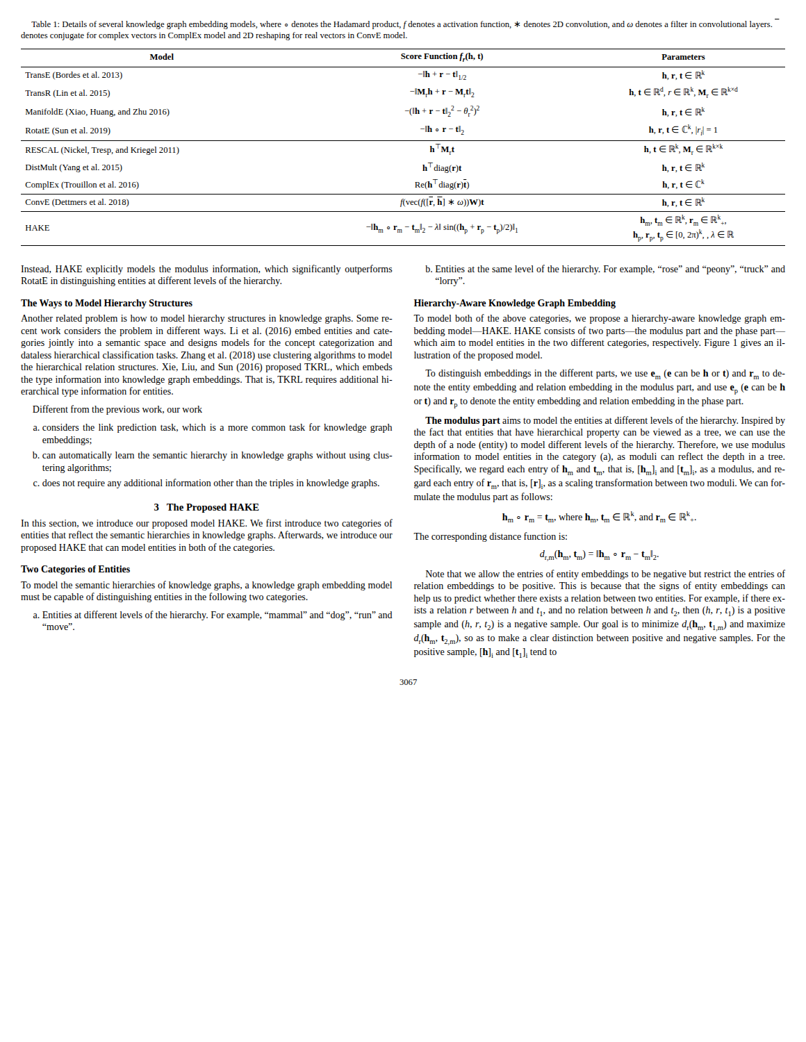Table 1: Details of several knowledge graph embedding models, where ∘ denotes the Hadamard product, f denotes a activation function, ∗ denotes 2D convolution, and ω denotes a filter in convolutional layers. denotes conjugate for complex vectors in ComplEx model and 2D reshaping for real vectors in ConvE model.
| Model | Score Function f r ( h , t ) | Parameters |
| --- | --- | --- |
| TransE (Bordes et al. 2013) | −‖ h + r − t ‖ 1/2 | h , r , t ∈ ℝ k |
| TransR (Lin et al. 2015) | −‖ M r h + r − M r t ‖ 2 | h , t ∈ ℝ d , r ∈ ℝ k , M r ∈ ℝ k×d |
| ManifoldE (Xiao, Huang, and Zhu 2016) | −(‖ h + r − t ‖ 2 2 − θ r 2 ) 2 | h , r , t ∈ ℝ k |
| RotatE (Sun et al. 2019) | −‖ h ∘ r − t ‖ 2 | h , r , t ∈ ℂ k , / r i / = 1 |
| RESCAL (Nickel, Tresp, and Kriegel 2011) | h ⊤ M r t | h , t ∈ ℝ k , M r ∈ ℝ k×k |
| DistMult (Yang et al. 2015) | h ⊤ diag( r ) t | h , r , t ∈ ℝ k |
| ComplEx (Trouillon et al. 2016) | Re( h ⊤ diag( r ) t ) | h , r , t ∈ ℂ k |
| ConvE (Dettmers et al. 2018) | f (vec( f ([ r , h ] ∗ ω )) W ) t | h , r , t ∈ ℝ k |
| HAKE | −‖ h m ∘ r m − t m ‖ 2 − λ ‖ sin(( h p + r p − t p )/2)‖ 1 | h m , t m ∈ ℝ k , r m ∈ ℝ k + , h p , r p , t p ∈ [0, 2π) k , , λ ∈ ℝ |
Instead, HAKE explicitly models the modulus information, which significantly outperforms RotatE in distinguishing entities at different levels of the hierarchy.
The Ways to Model Hierarchy Structures
Another related problem is how to model hierarchy structures in knowledge graphs. Some recent work considers the problem in different ways. Li et al. (2016) embed entities and categories jointly into a semantic space and designs models for the concept categorization and dataless hierarchical classification tasks. Zhang et al. (2018) use clustering algorithms to model the hierarchical relation structures. Xie, Liu, and Sun (2016) proposed TKRL, which embeds the type information into knowledge graph embeddings. That is, TKRL requires additional hierarchical type information for entities.
Different from the previous work, our work
considers the link prediction task, which is a more common task for knowledge graph embeddings;
can automatically learn the semantic hierarchy in knowledge graphs without using clustering algorithms;
does not require any additional information other than the triples in knowledge graphs.
3 The Proposed HAKE
In this section, we introduce our proposed model HAKE. We first introduce two categories of entities that reflect the semantic hierarchies in knowledge graphs. Afterwards, we introduce our proposed HAKE that can model entities in both of the categories.
Two Categories of Entities
To model the semantic hierarchies of knowledge graphs, a knowledge graph embedding model must be capable of distinguishing entities in the following two categories.
Entities at different levels of the hierarchy. For example, “mammal” and “dog”, “run” and “move”.
Entities at the same level of the hierarchy. For example, “rose” and “peony”, “truck” and “lorry”.
Hierarchy-Aware Knowledge Graph Embedding
To model both of the above categories, we propose a hierarchy-aware knowledge graph embedding model—HAKE. HAKE consists of two parts—the modulus part and the phase part—which aim to model entities in the two different categories, respectively. Figure 1 gives an illustration of the proposed model.
To distinguish embeddings in the different parts, we use em (e can be h or t) and rm to denote the entity embedding and relation embedding in the modulus part, and use ep (e can be h or t) and rp to denote the entity embedding and relation embedding in the phase part.
The modulus part aims to model the entities at different levels of the hierarchy. Inspired by the fact that entities that have hierarchical property can be viewed as a tree, we can use the depth of a node (entity) to model different levels of the hierarchy. Therefore, we use modulus information to model entities in the category (a), as moduli can reflect the depth in a tree. Specifically, we regard each entry of hm and tm, that is, [hm]i and [tm]i, as a modulus, and regard each entry of rm, that is, [r]i, as a scaling transformation between two moduli. We can formulate the modulus part as follows:
hm ∘ rm = tm, where hm, tm ∈ ℝk, and rm ∈ ℝk+.
The corresponding distance function is:
dr,m(hm, tm) = ‖hm ∘ rm − tm‖2.
Note that we allow the entries of entity embeddings to be negative but restrict the entries of relation embeddings to be positive. This is because that the signs of entity embeddings can help us to predict whether there exists a relation between two entities. For example, if there exists a relation r between h and t1, and no relation between h and t2, then (h, r, t1) is a positive sample and (h, r, t2) is a negative sample. Our goal is to minimize dr(hm, t1,m) and maximize dr(hm, t2,m), so as to make a clear distinction between positive and negative samples. For the positive sample, [h]i and [t1]i tend to
3067